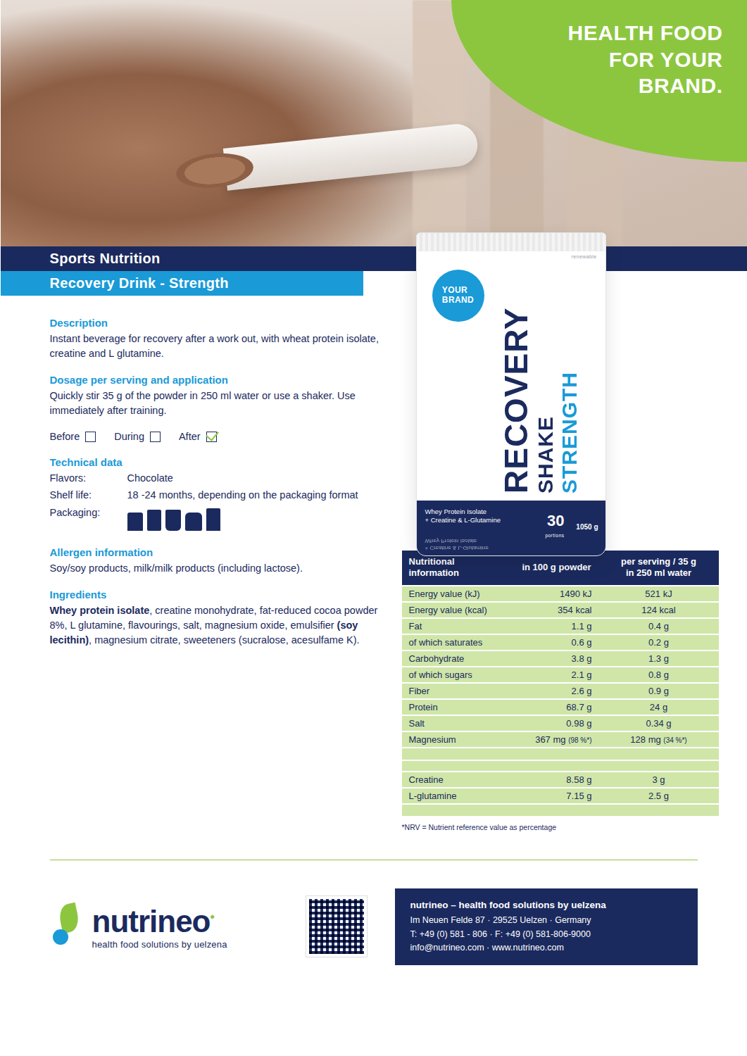Health food
for your
brand.
Sports Nutrition
Recovery Drink - Strength
Description
Instant beverage for recovery after a work out, with wheat protein isolate, creatine and L glutamine.
Dosage per serving and application
Quickly stir 35 g of the powder in 250 ml water or use a shaker. Use immediately after training.
Before During After
Technical data
| Flavors: | Chocolate |
| Shelf life: | 18 -24 months, depending on the packaging format |
| Packaging: | |
Allergen information
Soy/soy products, milk/milk products (including lactose).
Ingredients
Whey protein isolate, creatine monohydrate, fat-reduced cocoa powder 8%, L glutamine, flavourings, salt, magnesium oxide, emulsifier (soy lecithin), magnesium citrate, sweeteners (sucralose, acesulfame K).
renewable
YOUR
BRAND
RECOVERY SHAKE STRENGTH
Whey Protein Isolate
+ Creatine & L-Glutamine
30
portions
1050 g
+ Creatine & L-Glutamine
Whey Protein Isolate
| Nutritional information | in 100 g powder | per serving / 35 g in 250 ml water |
| --- | --- | --- |
| Energy value (kJ) | 1490 kJ | 521 kJ |
| Energy value (kcal) | 354 kcal | 124 kcal |
| Fat | 1.1 g | 0.4 g |
| of which saturates | 0.6 g | 0.2 g |
| Carbohydrate | 3.8 g | 1.3 g |
| of which sugars | 2.1 g | 0.8 g |
| Fiber | 2.6 g | 0.9 g |
| Protein | 68.7 g | 24 g |
| Salt | 0.98 g | 0.34 g |
| Magnesium | 367 mg (98 %*) | 128 mg (34 %*) |
| Creatine | 8.58 g | 3 g |
| L-glutamine | 7.15 g | 2.5 g |
*NRV = Nutrient reference value as percentage
nutrineo•
health food solutions by uelzena
nutrineo – health food solutions by uelzena
Im Neuen Felde 87 · 29525 Uelzen · Germany
T: +49 (0) 581 - 806 · F: +49 (0) 581-806-9000
info@nutrineo.com · www.nutrineo.com